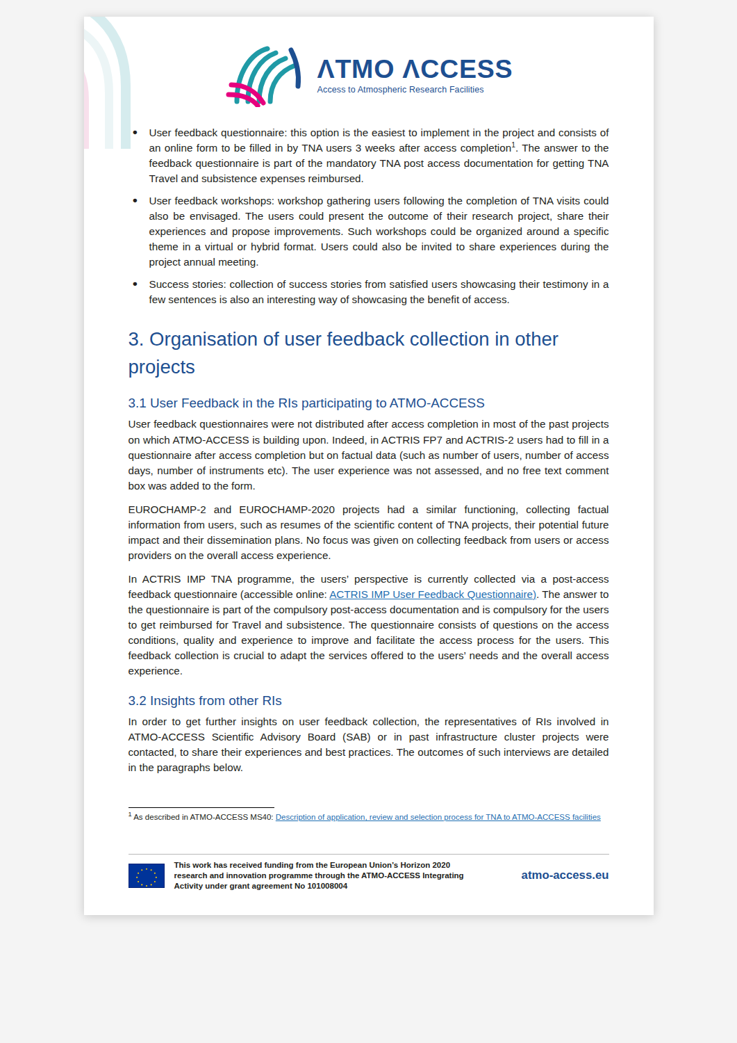ΛTMO ΛCCESS
Access to Atmospheric Research Facilities
User feedback questionnaire: this option is the easiest to implement in the project and consists of an online form to be filled in by TNA users 3 weeks after access completion1. The answer to the feedback questionnaire is part of the mandatory TNA post access documentation for getting TNA Travel and subsistence expenses reimbursed.
User feedback workshops: workshop gathering users following the completion of TNA visits could also be envisaged. The users could present the outcome of their research project, share their experiences and propose improvements. Such workshops could be organized around a specific theme in a virtual or hybrid format. Users could also be invited to share experiences during the project annual meeting.
Success stories: collection of success stories from satisfied users showcasing their testimony in a few sentences is also an interesting way of showcasing the benefit of access.
3. Organisation of user feedback collection in other projects
3.1 User Feedback in the RIs participating to ATMO-ACCESS
User feedback questionnaires were not distributed after access completion in most of the past projects on which ATMO-ACCESS is building upon. Indeed, in ACTRIS FP7 and ACTRIS-2 users had to fill in a questionnaire after access completion but on factual data (such as number of users, number of access days, number of instruments etc). The user experience was not assessed, and no free text comment box was added to the form.
EUROCHAMP-2 and EUROCHAMP-2020 projects had a similar functioning, collecting factual information from users, such as resumes of the scientific content of TNA projects, their potential future impact and their dissemination plans. No focus was given on collecting feedback from users or access providers on the overall access experience.
In ACTRIS IMP TNA programme, the users’ perspective is currently collected via a post-access feedback questionnaire (accessible online: ACTRIS IMP User Feedback Questionnaire). The answer to the questionnaire is part of the compulsory post-access documentation and is compulsory for the users to get reimbursed for Travel and subsistence. The questionnaire consists of questions on the access conditions, quality and experience to improve and facilitate the access process for the users. This feedback collection is crucial to adapt the services offered to the users’ needs and the overall access experience.
3.2 Insights from other RIs
In order to get further insights on user feedback collection, the representatives of RIs involved in ATMO-ACCESS Scientific Advisory Board (SAB) or in past infrastructure cluster projects were contacted, to share their experiences and best practices. The outcomes of such interviews are detailed in the paragraphs below.
1 As described in ATMO-ACCESS MS40: Description of application, review and selection process for TNA to ATMO-ACCESS facilities
This work has received funding from the European Union’s Horizon 2020
research and innovation programme through the ATMO-ACCESS Integrating
Activity under grant agreement No 101008004
atmo-access.eu